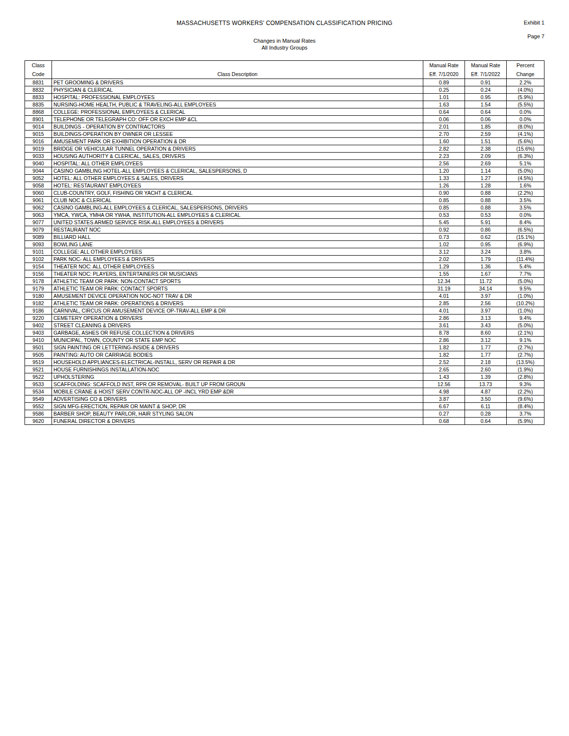Exhibit 1
MASSACHUSETTS WORKERS' COMPENSATION CLASSIFICATION PRICING
Page 7
Changes in Manual Rates
All Industry Groups
| Class | | Manual Rate | Manual Rate | Percent |
| --- | --- | --- | --- | --- |
| Code | Class Description | Eff. 7/1/2020 | Eff. 7/1/2022 | Change |
| 8831 | PET GROOMING & DRIVERS | 0.89 | 0.91 | 2.2% |
| 8832 | PHYSICIAN & CLERICAL | 0.25 | 0.24 | (4.0%) |
| 8833 | HOSPITAL: PROFESSIONAL EMPLOYEES | 1.01 | 0.95 | (5.9%) |
| 8835 | NURSING-HOME HEALTH, PUBLIC & TRAVELING-ALL EMPLOYEES | 1.63 | 1.54 | (5.5%) |
| 8868 | COLLEGE: PROFESSIONAL EMPLOYEES & CLERICAL | 0.64 | 0.64 | 0.0% |
| 8901 | TELEPHONE OR TELEGRAPH CO: OFF OR EXCH EMP &CL | 0.06 | 0.06 | 0.0% |
| 9014 | BUILDINGS - OPERATION BY CONTRACTORS | 2.01 | 1.85 | (8.0%) |
| 9015 | BUILDINGS-OPERATION BY OWNER OR LESSEE | 2.70 | 2.59 | (4.1%) |
| 9016 | AMUSEMENT PARK OR EXHIBITION OPERATION & DR | 1.60 | 1.51 | (5.6%) |
| 9019 | BRIDGE OR VEHICULAR TUNNEL OPERATION & DRIVERS | 2.82 | 2.38 | (15.6%) |
| 9033 | HOUSING AUTHORITY & CLERICAL, SALES, DRIVERS | 2.23 | 2.09 | (6.3%) |
| 9040 | HOSPITAL: ALL OTHER EMPLOYEES | 2.56 | 2.69 | 5.1% |
| 9044 | CASINO GAMBLING HOTEL-ALL EMPLOYEES & CLERICAL, SALESPERSONS, D | 1.20 | 1.14 | (5.0%) |
| 9052 | HOTEL: ALL OTHER EMPLOYEES & SALES, DRIVERS | 1.33 | 1.27 | (4.5%) |
| 9058 | HOTEL: RESTAURANT EMPLOYEES | 1.26 | 1.28 | 1.6% |
| 9060 | CLUB-COUNTRY, GOLF, FISHING OR YACHT & CLERICAL | 0.90 | 0.88 | (2.2%) |
| 9061 | CLUB NOC & CLERICAL | 0.85 | 0.88 | 3.5% |
| 9062 | CASINO GAMBLING-ALL EMPLOYEES & CLERICAL, SALESPERSONS, DRIVERS | 0.85 | 0.88 | 3.5% |
| 9063 | YMCA, YWCA, YMHA OR YWHA, INSTITUTION-ALL EMPLOYEES & CLERICAL | 0.53 | 0.53 | 0.0% |
| 9077 | UNITED STATES ARMED SERVICE RISK-ALL EMPLOYEES & DRIVERS | 5.45 | 5.91 | 8.4% |
| 9079 | RESTAURANT NOC | 0.92 | 0.86 | (6.5%) |
| 9089 | BILLIARD HALL | 0.73 | 0.62 | (15.1%) |
| 9093 | BOWLING LANE | 1.02 | 0.95 | (6.9%) |
| 9101 | COLLEGE: ALL OTHER EMPLOYEES | 3.12 | 3.24 | 3.8% |
| 9102 | PARK NOC- ALL EMPLOYEES & DRIVERS | 2.02 | 1.79 | (11.4%) |
| 9154 | THEATER NOC: ALL OTHER EMPLOYEES | 1.29 | 1.36 | 5.4% |
| 9156 | THEATER NOC: PLAYERS, ENTERTAINERS OR MUSICIANS | 1.55 | 1.67 | 7.7% |
| 9178 | ATHLETIC TEAM OR PARK: NON-CONTACT SPORTS | 12.34 | 11.72 | (5.0%) |
| 9179 | ATHLETIC TEAM OR PARK: CONTACT SPORTS | 31.19 | 34.14 | 9.5% |
| 9180 | AMUSEMENT DEVICE OPERATION NOC-NOT TRAV & DR | 4.01 | 3.97 | (1.0%) |
| 9182 | ATHLETIC TEAM OR PARK: OPERATIONS & DRIVERS | 2.85 | 2.56 | (10.2%) |
| 9186 | CARNIVAL, CIRCUS OR AMUSEMENT DEVICE OP-TRAV-ALL EMP & DR | 4.01 | 3.97 | (1.0%) |
| 9220 | CEMETERY OPERATION & DRIVERS | 2.86 | 3.13 | 9.4% |
| 9402 | STREET CLEANING & DRIVERS | 3.61 | 3.43 | (5.0%) |
| 9403 | GARBAGE, ASHES OR REFUSE COLLECTION & DRIVERS | 8.78 | 8.60 | (2.1%) |
| 9410 | MUNICIPAL, TOWN, COUNTY OR STATE EMP NOC | 2.86 | 3.12 | 9.1% |
| 9501 | SIGN PAINTING OR LETTERING-INSIDE & DRIVERS | 1.82 | 1.77 | (2.7%) |
| 9505 | PAINTING: AUTO OR CARRIAGE BODIES | 1.82 | 1.77 | (2.7%) |
| 9519 | HOUSEHOLD APPLIANCES-ELECTRICAL-INSTALL, SERV OR REPAIR & DR | 2.52 | 2.18 | (13.5%) |
| 9521 | HOUSE FURNISHINGS INSTALLATION-NOC | 2.65 | 2.60 | (1.9%) |
| 9522 | UPHOLSTERING | 1.43 | 1.39 | (2.8%) |
| 9533 | SCAFFOLDING: SCAFFOLD INST, RPR OR REMOVAL- BUILT UP FROM GROUN | 12.56 | 13.73 | 9.3% |
| 9534 | MOBILE CRANE & HOIST SERV CONTR-NOC-ALL OP -INCL YRD EMP &DR | 4.98 | 4.87 | (2.2%) |
| 9549 | ADVERTISING CO & DRIVERS | 3.87 | 3.50 | (9.6%) |
| 9552 | SIGN MFG-ERECTION, REPAIR OR MAINT & SHOP, DR | 6.67 | 6.11 | (8.4%) |
| 9586 | BARBER SHOP, BEAUTY PARLOR, HAIR STYLING SALON | 0.27 | 0.28 | 3.7% |
| 9620 | FUNERAL DIRECTOR & DRIVERS | 0.68 | 0.64 | (5.9%) |